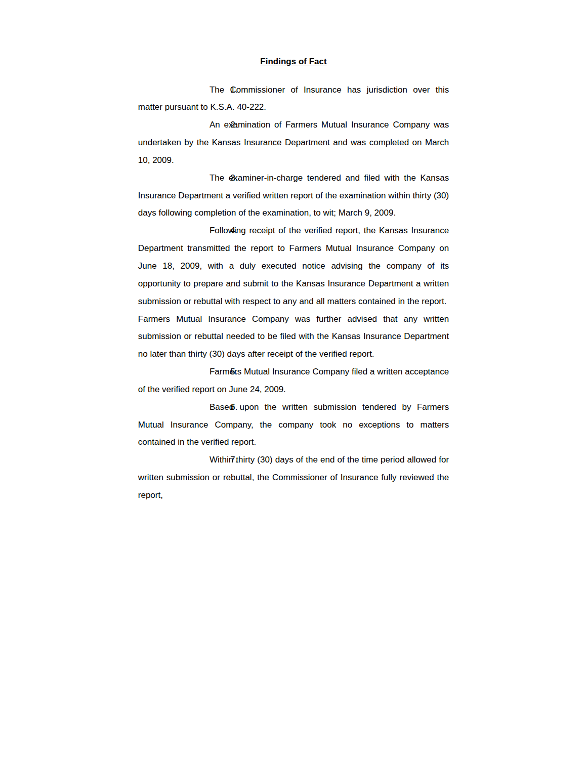Findings of Fact
1. The Commissioner of Insurance has jurisdiction over this matter pursuant to K.S.A. 40-222.
2. An examination of Farmers Mutual Insurance Company was undertaken by the Kansas Insurance Department and was completed on March 10, 2009.
3. The examiner-in-charge tendered and filed with the Kansas Insurance Department a verified written report of the examination within thirty (30) days following completion of the examination, to wit; March 9, 2009.
4. Following receipt of the verified report, the Kansas Insurance Department transmitted the report to Farmers Mutual Insurance Company on June 18, 2009, with a duly executed notice advising the company of its opportunity to prepare and submit to the Kansas Insurance Department a written submission or rebuttal with respect to any and all matters contained in the report. Farmers Mutual Insurance Company was further advised that any written submission or rebuttal needed to be filed with the Kansas Insurance Department no later than thirty (30) days after receipt of the verified report.
5. Farmers Mutual Insurance Company filed a written acceptance of the verified report on June 24, 2009.
6. Based upon the written submission tendered by Farmers Mutual Insurance Company, the company took no exceptions to matters contained in the verified report.
7. Within thirty (30) days of the end of the time period allowed for written submission or rebuttal, the Commissioner of Insurance fully reviewed the report,